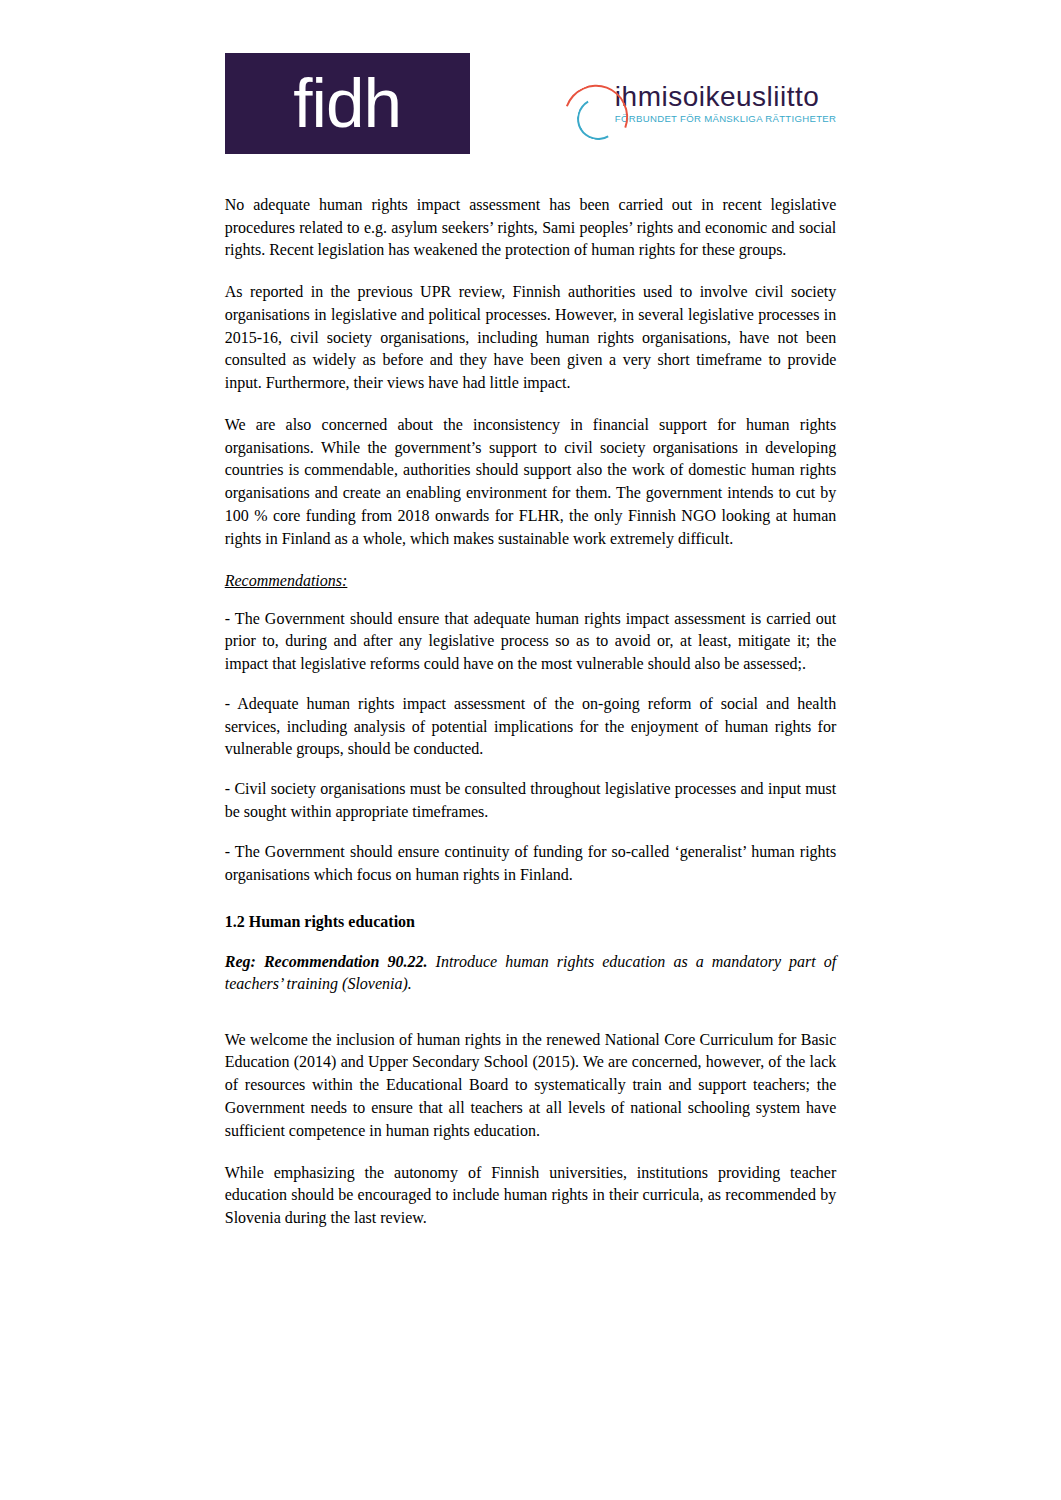fidh
ihmisoikeusliitto
FÖRBUNDET FÖR MÄNSKLIGA RÄTTIGHETER
No adequate human rights impact assessment has been carried out in recent legislative procedures related to e.g. asylum seekers’ rights, Sami peoples’ rights and economic and social rights. Recent legislation has weakened the protection of human rights for these groups.
As reported in the previous UPR review, Finnish authorities used to involve civil society organisations in legislative and political processes. However, in several legislative processes in 2015-16, civil society organisations, including human rights organisations, have not been consulted as widely as before and they have been given a very short timeframe to provide input. Furthermore, their views have had little impact.
We are also concerned about the inconsistency in financial support for human rights organisations. While the government’s support to civil society organisations in developing countries is commendable, authorities should support also the work of domestic human rights organisations and create an enabling environment for them. The government intends to cut by 100 % core funding from 2018 onwards for FLHR, the only Finnish NGO looking at human rights in Finland as a whole, which makes sustainable work extremely difficult.
Recommendations:
- The Government should ensure that adequate human rights impact assessment is carried out prior to, during and after any legislative process so as to avoid or, at least, mitigate it; the impact that legislative reforms could have on the most vulnerable should also be assessed;.
- Adequate human rights impact assessment of the on-going reform of social and health services, including analysis of potential implications for the enjoyment of human rights for vulnerable groups, should be conducted.
- Civil society organisations must be consulted throughout legislative processes and input must be sought within appropriate timeframes.
- The Government should ensure continuity of funding for so-called ‘generalist’ human rights organisations which focus on human rights in Finland.
1.2 Human rights education
Reg: Recommendation 90.22. Introduce human rights education as a mandatory part of teachers’ training (Slovenia).
We welcome the inclusion of human rights in the renewed National Core Curriculum for Basic Education (2014) and Upper Secondary School (2015). We are concerned, however, of the lack of resources within the Educational Board to systematically train and support teachers; the Government needs to ensure that all teachers at all levels of national schooling system have sufficient competence in human rights education.
While emphasizing the autonomy of Finnish universities, institutions providing teacher education should be encouraged to include human rights in their curricula, as recommended by Slovenia during the last review.